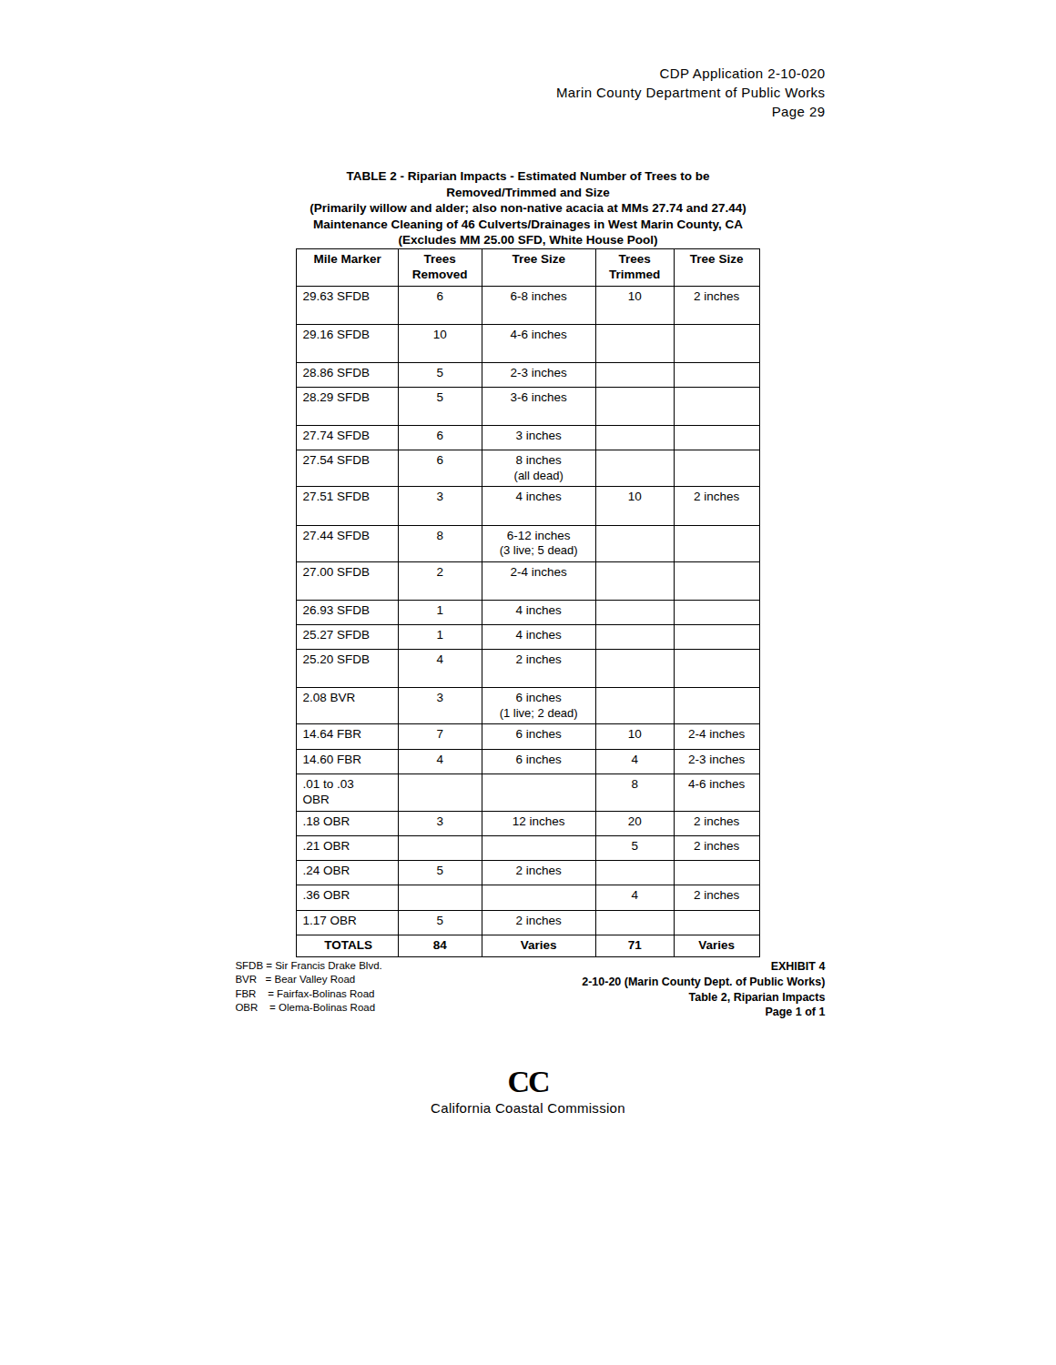CDP Application 2-10-020
Marin County Department of Public Works
Page 29
TABLE 2 - Riparian Impacts - Estimated Number of Trees to be Removed/Trimmed and Size (Primarily willow and alder; also non-native acacia at MMs 27.74 and 27.44) Maintenance Cleaning of 46 Culverts/Drainages in West Marin County, CA (Excludes MM 25.00 SFD, White House Pool)
| Mile Marker | Trees Removed | Tree Size | Trees Trimmed | Tree Size |
| --- | --- | --- | --- | --- |
| 29.63 SFDB | 6 | 6-8 inches | 10 | 2 inches |
| 29.16 SFDB | 10 | 4-6 inches | | |
| 28.86 SFDB | 5 | 2-3 inches | | |
| 28.29 SFDB | 5 | 3-6 inches | | |
| 27.74 SFDB | 6 | 3 inches | | |
| 27.54 SFDB | 6 | 8 inches (all dead) | | |
| 27.51 SFDB | 3 | 4 inches | 10 | 2 inches |
| 27.44 SFDB | 8 | 6-12 inches (3 live; 5 dead) | | |
| 27.00 SFDB | 2 | 2-4 inches | | |
| 26.93 SFDB | 1 | 4 inches | | |
| 25.27 SFDB | 1 | 4 inches | | |
| 25.20 SFDB | 4 | 2 inches | | |
| 2.08 BVR | 3 | 6 inches (1 live; 2 dead) | | |
| 14.64 FBR | 7 | 6 inches | 10 | 2-4 inches |
| 14.60 FBR | 4 | 6 inches | 4 | 2-3 inches |
| .01 to .03 OBR | | | 8 | 4-6 inches |
| .18 OBR | 3 | 12 inches | 20 | 2 inches |
| .21 OBR | | | 5 | 2 inches |
| .24 OBR | 5 | 2 inches | | |
| .36 OBR | | | 4 | 2 inches |
| 1.17 OBR | 5 | 2 inches | | |
| TOTALS | 84 | Varies | 71 | Varies |
SFDB = Sir Francis Drake Blvd.
BVR = Bear Valley Road
FBR = Fairfax-Bolinas Road
OBR = Olema-Bolinas Road
EXHIBIT 4
2-10-20 (Marin County Dept. of Public Works)
Table 2, Riparian Impacts
Page 1 of 1
CC
California Coastal Commission